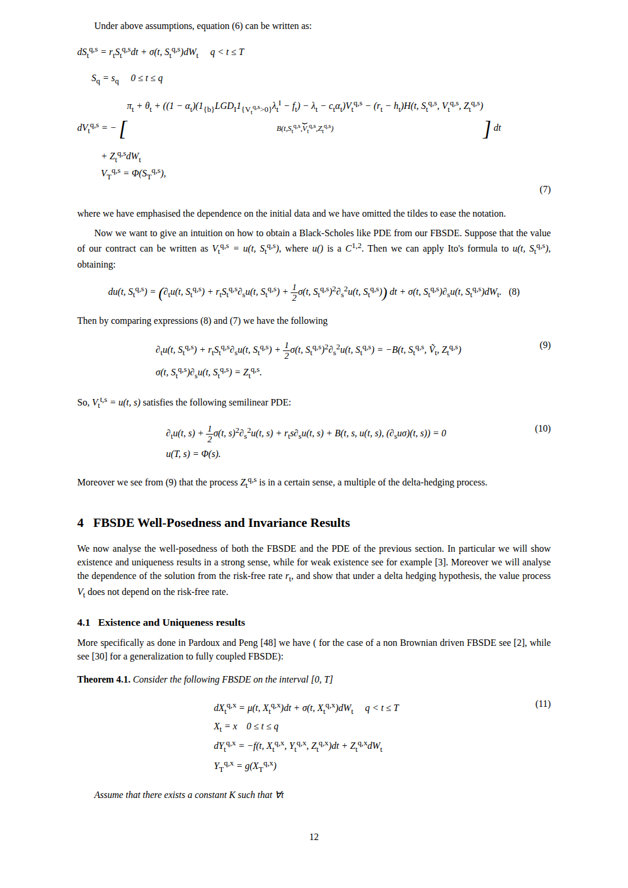Under above assumptions, equation (6) can be written as:
dStq,s = rtStq,sdt + σ(t, Stq,s)dWt q < t ≤ T
Sq = sq 0 ≤ t ≤ q
dVtq,s = − [πt + θt + ((1 − αt)(1{b}LGDI1{Vtq,s>0}λtI − ft) − λt − ctαt)Vtq,s − (rt − ht)H(t, Stq,s, Vtq,s, Ztq,s)⏟B(t,Stq,s,Vtq,s,Ztq,s)] dt
+ Ztq,sdWt
VTq,s = Φ(STq,s),
(7)
where we have emphasised the dependence on the initial data and we have omitted the tildes to ease the notation.
Now we want to give an intuition on how to obtain a Black-Scholes like PDE from our FBSDE. Suppose that the value of our contract can be written as Vtq,s = u(t, Stq,s), where u() is a C1,2. Then we can apply Ito's formula to u(t, Stq,s), obtaining:
du(t, Stq,s) = (∂tu(t, Stq,s) + rtStq,s∂su(t, Stq,s) + 12σ(t, Stq,s)2∂s2u(t, Stq,s)) dt + σ(t, Stq,s)∂su(t, Stq,s)dWt. (8)
Then by comparing expressions (8) and (7) we have the following
∂tu(t, Stq,s) + rtStq,s∂su(t, Stq,s) + 12σ(t, Stq,s)2∂s2u(t, Stq,s) = −B(t, Stq,s, Ṽt, Ztq,s)
σ(t, Stq,s)∂su(t, Stq,s) = Ztq,s.
(9)
So, Vtt,s = u(t, s) satisfies the following semilinear PDE:
∂tu(t, s) + 12σ(t, s)2∂s2u(t, s) + rts∂su(t, s) + B(t, s, u(t, s), (∂suσ)(t, s)) = 0
u(T, s) = Φ(s).
(10)
Moreover we see from (9) that the process Ztq,s is in a certain sense, a multiple of the delta-hedging process.
4 FBSDE Well-Posedness and Invariance Results
We now analyse the well-posedness of both the FBSDE and the PDE of the previous section. In particular we will show existence and uniqueness results in a strong sense, while for weak existence see for example [3]. Moreover we will analyse the dependence of the solution from the risk-free rate rt, and show that under a delta hedging hypothesis, the value process Vt does not depend on the risk-free rate.
4.1 Existence and Uniqueness results
More specifically as done in Pardoux and Peng [48] we have ( for the case of a non Brownian driven FBSDE see [2], while see [30] for a generalization to fully coupled FBSDE):
Theorem 4.1. Consider the following FBSDE on the interval [0, T]
dXtq,x = μ(t, Xtq,x)dt + σ(t, Xtq,x)dWt q < t ≤ T
Xt = x 0 ≤ t ≤ q
dYtq,x = −f(t, Xtq,x, Ytq,x, Ztq,x)dt + Ztq,xdWt
YTq,x = g(XTq,x)
(11)
Assume that there exists a constant K such that ∀t
12